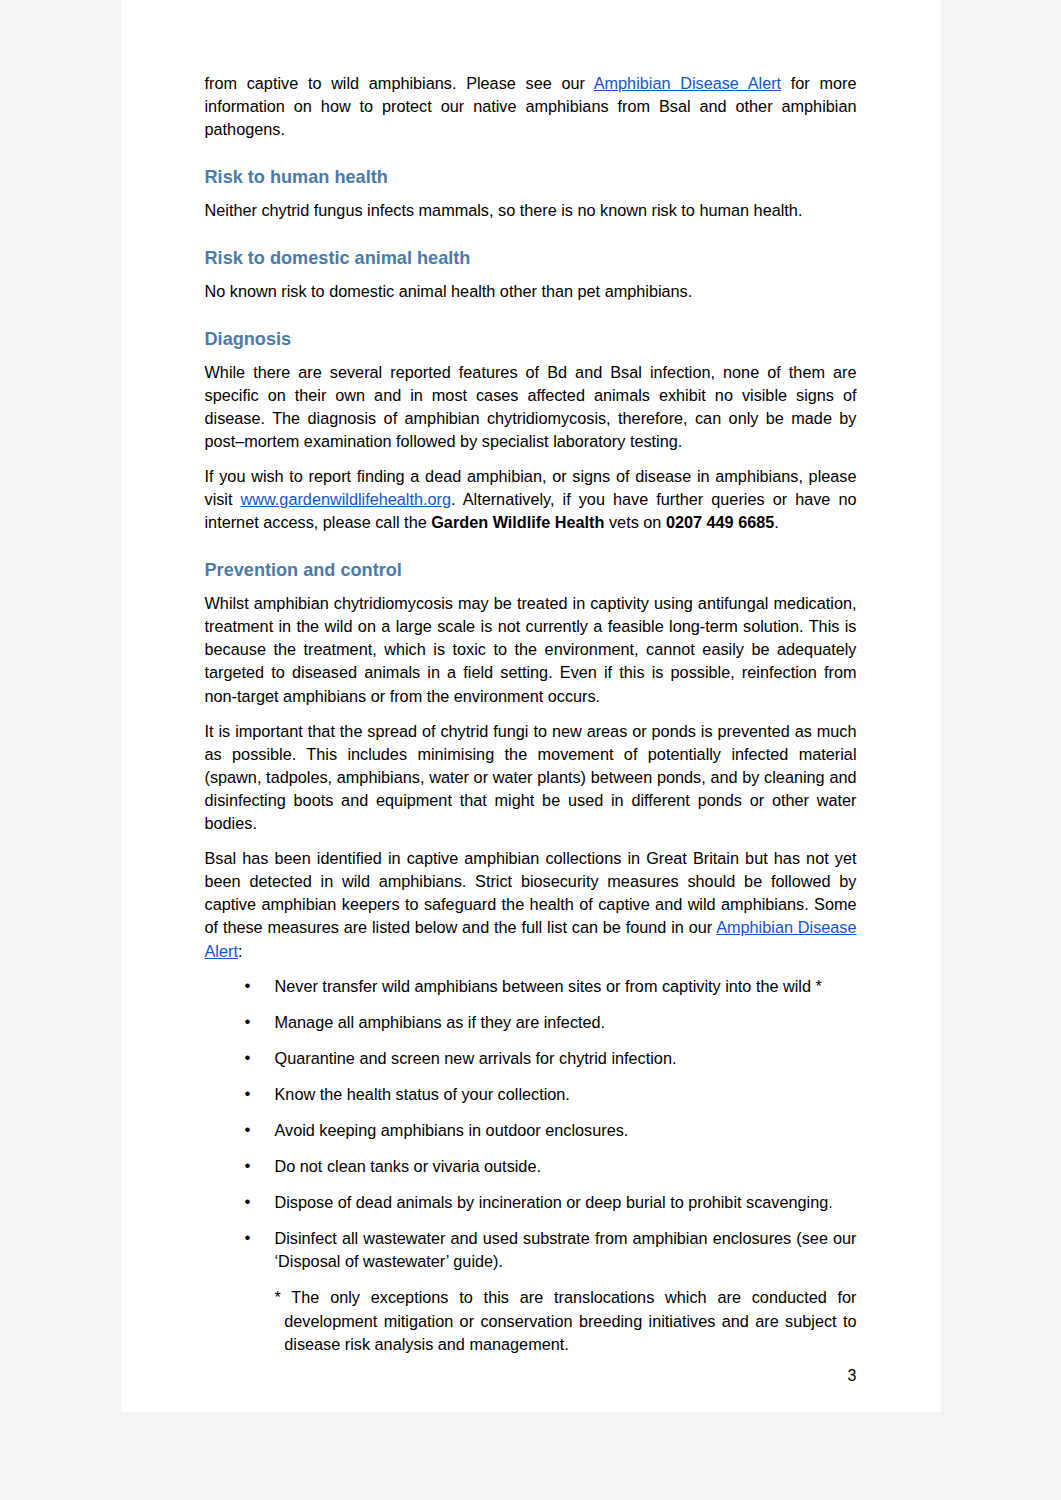from captive to wild amphibians. Please see our Amphibian Disease Alert for more information on how to protect our native amphibians from Bsal and other amphibian pathogens.
Risk to human health
Neither chytrid fungus infects mammals, so there is no known risk to human health.
Risk to domestic animal health
No known risk to domestic animal health other than pet amphibians.
Diagnosis
While there are several reported features of Bd and Bsal infection, none of them are specific on their own and in most cases affected animals exhibit no visible signs of disease. The diagnosis of amphibian chytridiomycosis, therefore, can only be made by post–mortem examination followed by specialist laboratory testing.
If you wish to report finding a dead amphibian, or signs of disease in amphibians, please visit www.gardenwildlifehealth.org. Alternatively, if you have further queries or have no internet access, please call the Garden Wildlife Health vets on 0207 449 6685.
Prevention and control
Whilst amphibian chytridiomycosis may be treated in captivity using antifungal medication, treatment in the wild on a large scale is not currently a feasible long-term solution. This is because the treatment, which is toxic to the environment, cannot easily be adequately targeted to diseased animals in a field setting. Even if this is possible, reinfection from non-target amphibians or from the environment occurs.
It is important that the spread of chytrid fungi to new areas or ponds is prevented as much as possible. This includes minimising the movement of potentially infected material (spawn, tadpoles, amphibians, water or water plants) between ponds, and by cleaning and disinfecting boots and equipment that might be used in different ponds or other water bodies.
Bsal has been identified in captive amphibian collections in Great Britain but has not yet been detected in wild amphibians. Strict biosecurity measures should be followed by captive amphibian keepers to safeguard the health of captive and wild amphibians. Some of these measures are listed below and the full list can be found in our Amphibian Disease Alert:
Never transfer wild amphibians between sites or from captivity into the wild *
Manage all amphibians as if they are infected.
Quarantine and screen new arrivals for chytrid infection.
Know the health status of your collection.
Avoid keeping amphibians in outdoor enclosures.
Do not clean tanks or vivaria outside.
Dispose of dead animals by incineration or deep burial to prohibit scavenging.
Disinfect all wastewater and used substrate from amphibian enclosures (see our ‘Disposal of wastewater’ guide).
* The only exceptions to this are translocations which are conducted for development mitigation or conservation breeding initiatives and are subject to disease risk analysis and management.
3